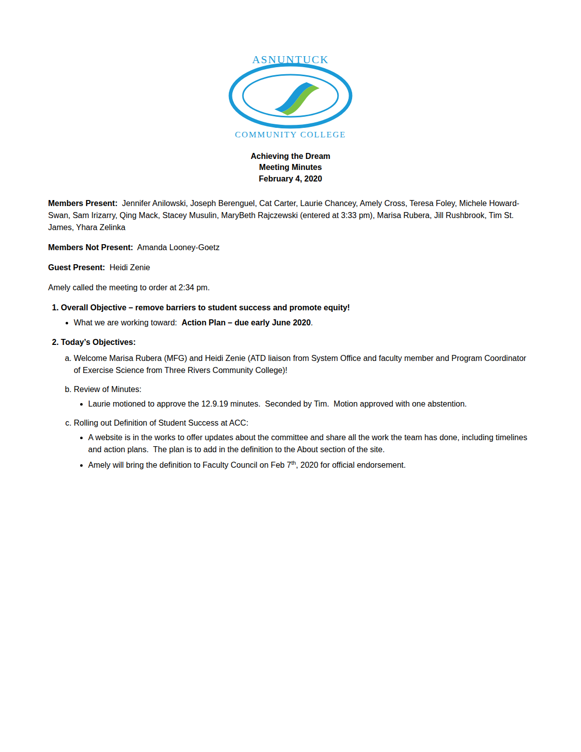ASNUNTUCK COMMUNITY COLLEGE
Achieving the Dream Meeting Minutes February 4, 2020
Members Present: Jennifer Anilowski, Joseph Berenguel, Cat Carter, Laurie Chancey, Amely Cross, Teresa Foley, Michele Howard-Swan, Sam Irizarry, Qing Mack, Stacey Musulin, MaryBeth Rajczewski (entered at 3:33 pm), Marisa Rubera, Jill Rushbrook, Tim St. James, Yhara Zelinka
Members Not Present: Amanda Looney-Goetz
Guest Present: Heidi Zenie
Amely called the meeting to order at 2:34 pm.
Overall Objective – remove barriers to student success and promote equity!
What we are working toward: Action Plan – due early June 2020.
Today’s Objectives:
Welcome Marisa Rubera (MFG) and Heidi Zenie (ATD liaison from System Office and faculty member and Program Coordinator of Exercise Science from Three Rivers Community College)!
Review of Minutes:
Laurie motioned to approve the 12.9.19 minutes. Seconded by Tim. Motion approved with one abstention.
Rolling out Definition of Student Success at ACC:
A website is in the works to offer updates about the committee and share all the work the team has done, including timelines and action plans. The plan is to add in the definition to the About section of the site.
Amely will bring the definition to Faculty Council on Feb 7th, 2020 for official endorsement.